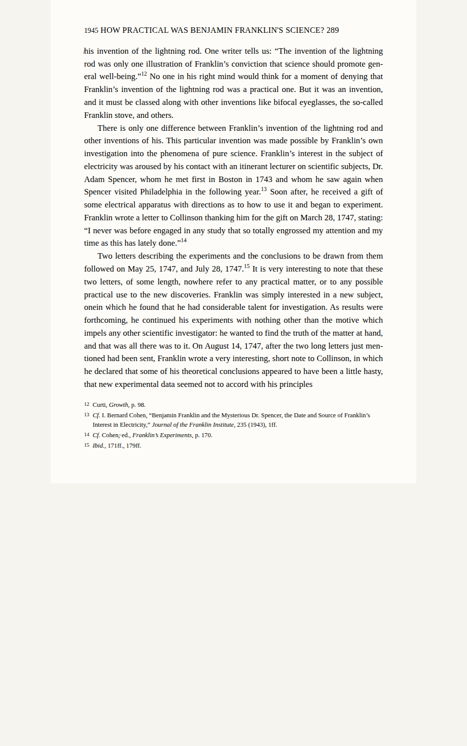1945 HOW PRACTICAL WAS BENJAMIN FRANKLIN'S SCIENCE? 289
/his invention of the lightning rod. One writer tells us: “The invention of the lightning rod was only one illustration of Franklin’s conviction that science should promote general well-being.”12 No one in his right mind would think for a moment of denying that Franklin’s invention of the lightning rod was a practical one. But it was an invention, and it must be classed along with other inventions like bifocal eyeglasses, the so-called Franklin stove, and others.
There is only one difference between Franklin’s invention of the lightning rod and other inventions of his. This particular invention was made possible by Franklin’s own investigation into the phenomena of pure science. Franklin’s interest in the subject of electricity was aroused by his contact with an itinerant lecturer on scientific subjects, Dr. Adam Spencer, whom he met first in Boston in 1743 and whom he saw again when Spencer visited Philadelphia in the following year.13 Soon after, he received a gift of some electrical apparatus with directions as to how to use it and began to experiment. Franklin wrote a letter to Collinson thanking him for the gift on March 28, 1747, stating: “I never was before engaged in any study that so totally engrossed my attention and my time as this has lately done.”14
Two letters describing the experiments and th̵e conclusions to be drawn from them followed on May 25, 1747, and July 28, 1747.15 It is very interesting to note that these two letters, of some length, nowhere refer to any practical matter, or to any possible practical use to the new discoveries. Franklin was simply interested in a new subject, one′in which he found that he had considerable talent for investigation. As results were forthcoming, he continued his experiments with nothing other than the motive which impels any other scientific investigator: he wanted to find the truth of the matter at hand, and that was all there was to it. On August 14, 1747, after the two long letters just mentioned had been sent, Franklin wrote a very interesting, short note to Collinson, in which he declared that some of his theoretical conclusions appeared to have been a little hasty, that new experimental data seemed not to accord with his principles
12 Curti, Growth, p. 98.
13 Cf. I. Bernard Cohen, “Benjamin Franklin and the Mysterious Dr. Spencer, the Date and Source of Franklin’s Interest in Electricity,” Journal of the Franklin Institute, 235 (1943), 1ff.
14 Cf. Cohen,̵ ed., Franklin’s Experiments, p. 170.
15 Ibid., 171ff., 179ff.